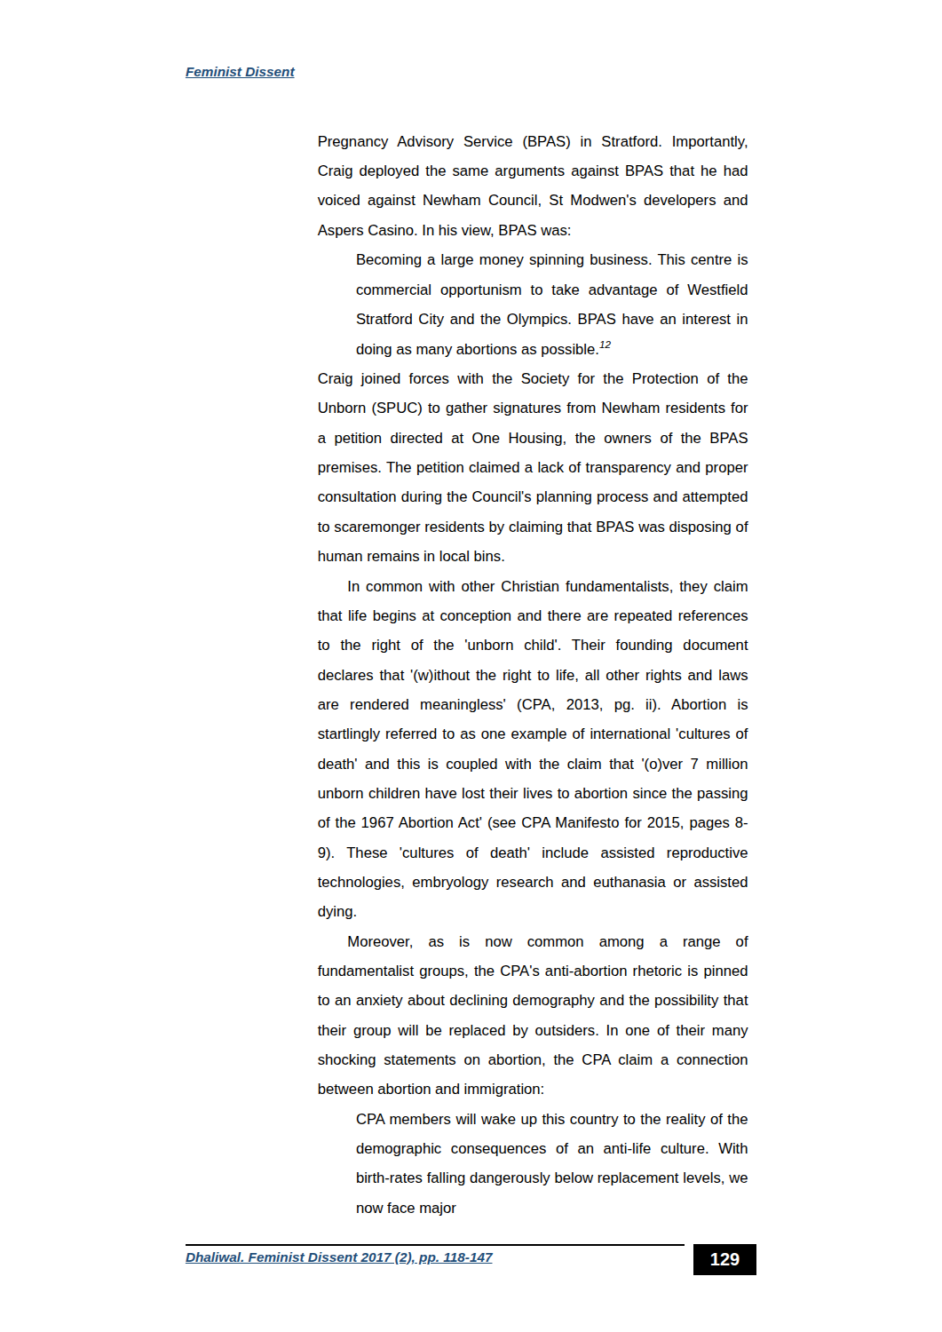Feminist Dissent
Pregnancy Advisory Service (BPAS) in Stratford. Importantly, Craig deployed the same arguments against BPAS that he had voiced against Newham Council, St Modwen's developers and Aspers Casino. In his view, BPAS was:
Becoming a large money spinning business. This centre is commercial opportunism to take advantage of Westfield Stratford City and the Olympics. BPAS have an interest in doing as many abortions as possible.12
Craig joined forces with the Society for the Protection of the Unborn (SPUC) to gather signatures from Newham residents for a petition directed at One Housing, the owners of the BPAS premises. The petition claimed a lack of transparency and proper consultation during the Council's planning process and attempted to scaremonger residents by claiming that BPAS was disposing of human remains in local bins.
In common with other Christian fundamentalists, they claim that life begins at conception and there are repeated references to the right of the 'unborn child'. Their founding document declares that '(w)ithout the right to life, all other rights and laws are rendered meaningless' (CPA, 2013, pg. ii). Abortion is startlingly referred to as one example of international 'cultures of death' and this is coupled with the claim that '(o)ver 7 million unborn children have lost their lives to abortion since the passing of the 1967 Abortion Act' (see CPA Manifesto for 2015, pages 8-9). These 'cultures of death' include assisted reproductive technologies, embryology research and euthanasia or assisted dying.
Moreover, as is now common among a range of fundamentalist groups, the CPA's anti-abortion rhetoric is pinned to an anxiety about declining demography and the possibility that their group will be replaced by outsiders. In one of their many shocking statements on abortion, the CPA claim a connection between abortion and immigration:
CPA members will wake up this country to the reality of the demographic consequences of an anti-life culture. With birth-rates falling dangerously below replacement levels, we now face major
Dhaliwal. Feminist Dissent 2017 (2), pp. 118-147
129